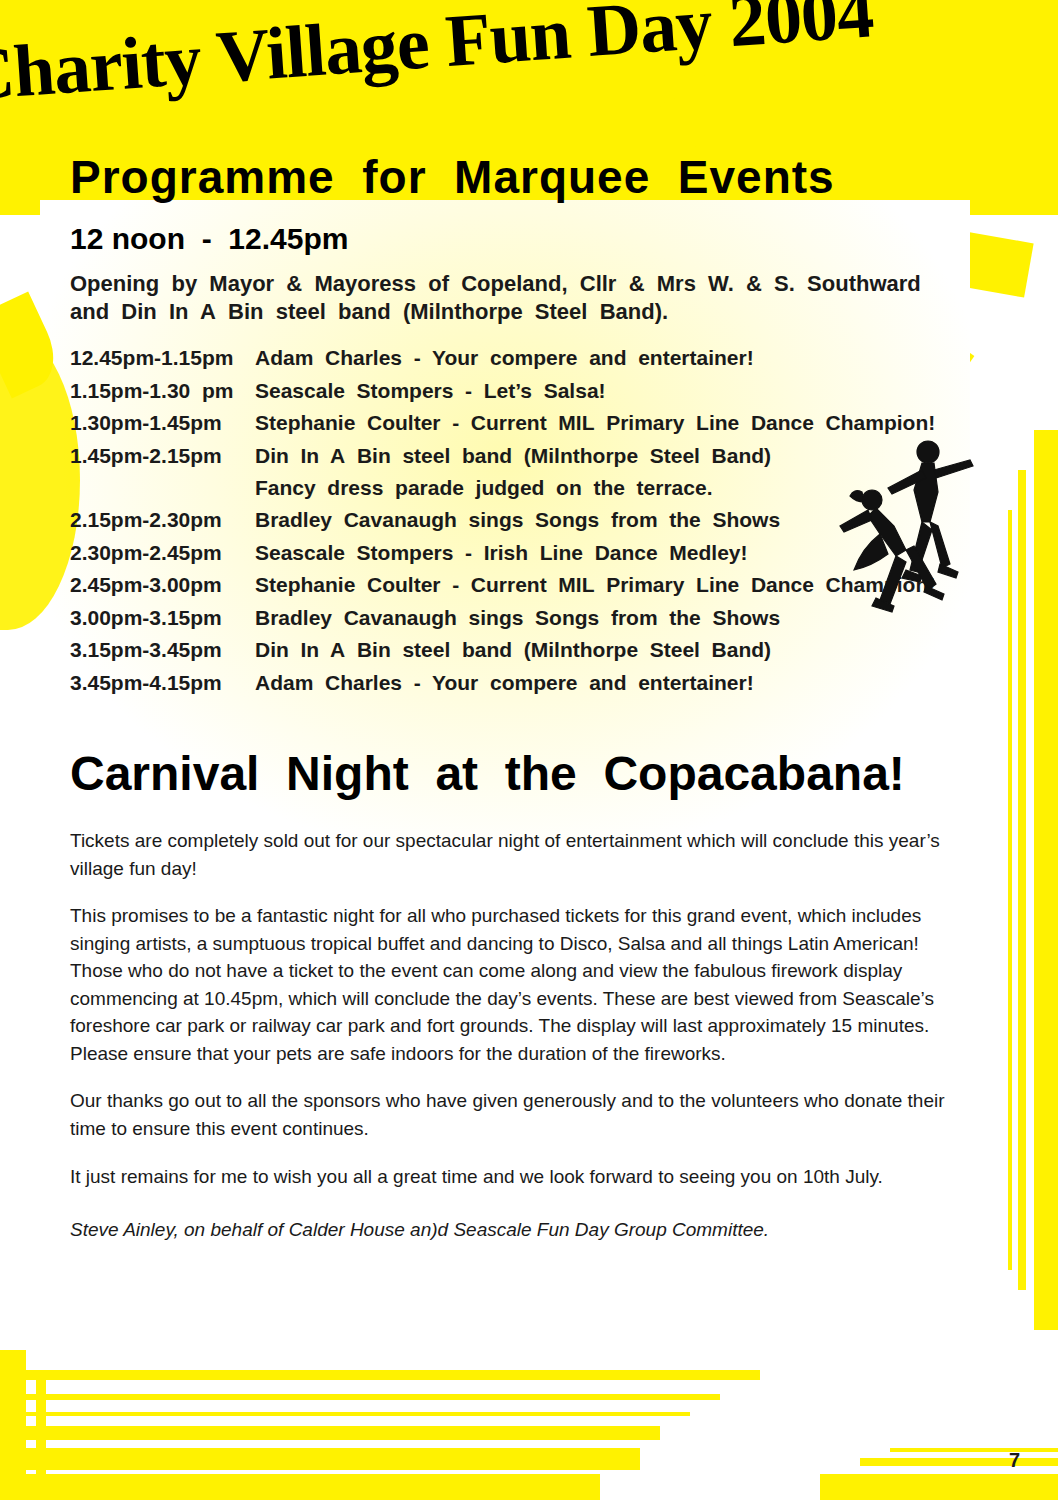Charity Village Fun Day 2004
Programme for Marquee Events
12 noon - 12.45pm
Opening by Mayor & Mayoress of Copeland, Cllr & Mrs W. & S. Southward and Din In A Bin steel band (Milnthorpe Steel Band).
| 12.45pm-1.15pm | Adam Charles - Your compere and entertainer! |
| 1.15pm-1.30 pm | Seascale Stompers - Let’s Salsa! |
| 1.30pm-1.45pm | Stephanie Coulter - Current MIL Primary Line Dance Champion! |
| 1.45pm-2.15pm | Din In A Bin steel band (Milnthorpe Steel Band) |
| | Fancy dress parade judged on the terrace. |
| 2.15pm-2.30pm | Bradley Cavanaugh sings Songs from the Shows |
| 2.30pm-2.45pm | Seascale Stompers - Irish Line Dance Medley! |
| 2.45pm-3.00pm | Stephanie Coulter - Current MIL Primary Line Dance Champion! |
| 3.00pm-3.15pm | Bradley Cavanaugh sings Songs from the Shows |
| 3.15pm-3.45pm | Din In A Bin steel band (Milnthorpe Steel Band) |
| 3.45pm-4.15pm | Adam Charles - Your compere and entertainer! |
Carnival Night at the Copacabana!
Tickets are completely sold out for our spectacular night of entertainment which will conclude this year’s village fun day!
This promises to be a fantastic night for all who purchased tickets for this grand event, which includes singing artists, a sumptuous tropical buffet and dancing to Disco, Salsa and all things Latin American! Those who do not have a ticket to the event can come along and view the fabulous firework display commencing at 10.45pm, which will conclude the day’s events. These are best viewed from Seascale’s foreshore car park or railway car park and fort grounds. The display will last approximately 15 minutes. Please ensure that your pets are safe indoors for the duration of the fireworks.
Our thanks go out to all the sponsors who have given generously and to the volunteers who donate their time to ensure this event continues.
It just remains for me to wish you all a great time and we look forward to seeing you on 10th July.
Steve Ainley, on behalf of Calder House an)d Seascale Fun Day Group Committee.
7